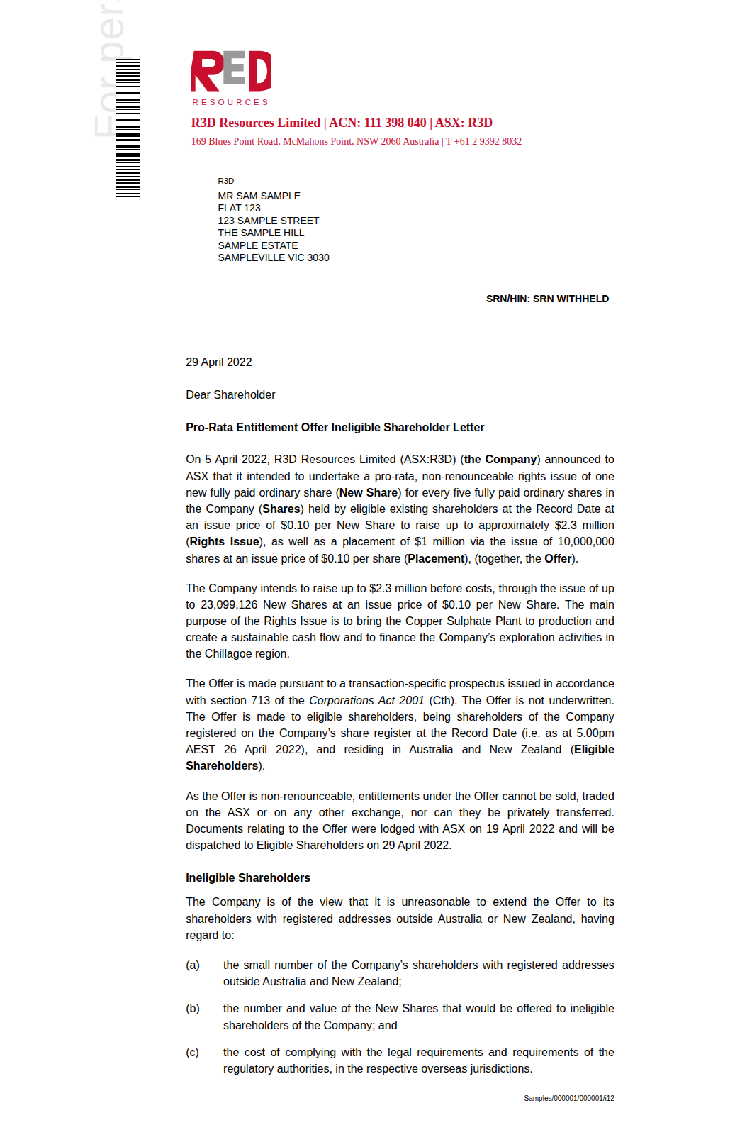For personal use only
RESOURCES
R3D Resources Limited | ACN: 111 398 040 | ASX: R3D
169 Blues Point Road, McMahons Point, NSW 2060 Australia | T +61 2 9392 8032
R3D
MR SAM SAMPLE
FLAT 123
123 SAMPLE STREET
THE SAMPLE HILL
SAMPLE ESTATE
SAMPLEVILLE VIC 3030
SRN/HIN: SRN WITHHELD
29 April 2022
Dear Shareholder
Pro-Rata Entitlement Offer Ineligible Shareholder Letter
On 5 April 2022, R3D Resources Limited (ASX:R3D) (the Company) announced to ASX that it intended to undertake a pro-rata, non-renounceable rights issue of one new fully paid ordinary share (New Share) for every five fully paid ordinary shares in the Company (Shares) held by eligible existing shareholders at the Record Date at an issue price of $0.10 per New Share to raise up to approximately $2.3 million (Rights Issue), as well as a placement of $1 million via the issue of 10,000,000 shares at an issue price of $0.10 per share (Placement), (together, the Offer).
The Company intends to raise up to $2.3 million before costs, through the issue of up to 23,099,126 New Shares at an issue price of $0.10 per New Share. The main purpose of the Rights Issue is to bring the Copper Sulphate Plant to production and create a sustainable cash flow and to finance the Company’s exploration activities in the Chillagoe region.
The Offer is made pursuant to a transaction-specific prospectus issued in accordance with section 713 of the Corporations Act 2001 (Cth). The Offer is not underwritten. The Offer is made to eligible shareholders, being shareholders of the Company registered on the Company’s share register at the Record Date (i.e. as at 5.00pm AEST 26 April 2022), and residing in Australia and New Zealand (Eligible Shareholders).
As the Offer is non-renounceable, entitlements under the Offer cannot be sold, traded on the ASX or on any other exchange, nor can they be privately transferred. Documents relating to the Offer were lodged with ASX on 19 April 2022 and will be dispatched to Eligible Shareholders on 29 April 2022.
Ineligible Shareholders
The Company is of the view that it is unreasonable to extend the Offer to its shareholders with registered addresses outside Australia or New Zealand, having regard to:
(a) the small number of the Company’s shareholders with registered addresses outside Australia and New Zealand;
(b) the number and value of the New Shares that would be offered to ineligible shareholders of the Company; and
(c) the cost of complying with the legal requirements and requirements of the regulatory authorities, in the respective overseas jurisdictions.
Samples/000001/000001/i12